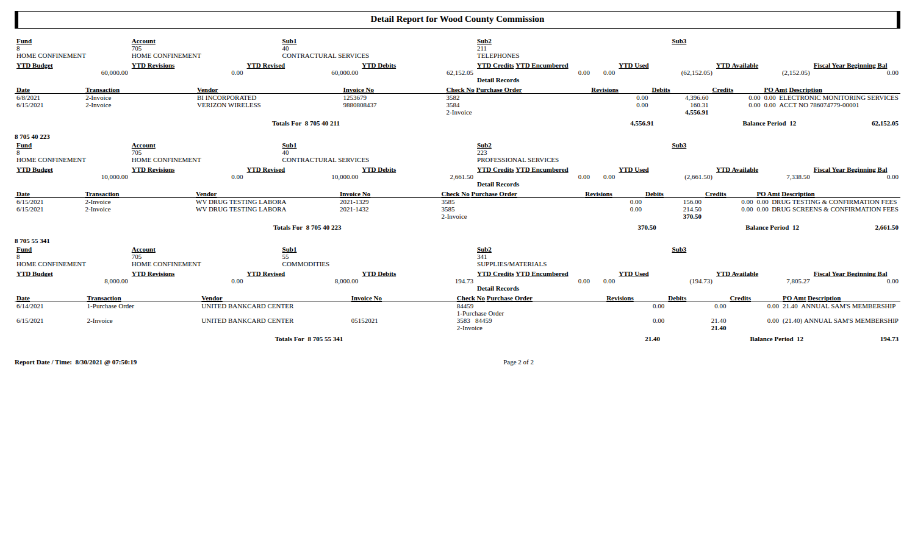Detail Report for Wood County Commission
| Fund | Account | Sub1 | Sub2 | Sub3 |
| 8 | 705 | 40 | 211 | |
| HOME CONFINEMENT | HOME CONFINEMENT | CONTRACTURAL SERVICES | TELEPHONES | |
| YTD Budget | YTD Revisions | YTD Revised | YTD Debits | YTD Credits YTD Encumbered | YTD Used | YTD Available | Fiscal Year Beginning Bal |
| 60,000.00 | 0.00 | 60,000.00 | 62,152.05 | 0.00 0.00 | (62,152.05) | (2,152.05) | 0.00 |
| | Detail Records | |
| Date | Transaction | Vendor | Invoice No | Check No Purchase Order | Revisions | Debits | Credits | PO Amt Description |
| 6/8/2021 | 2-Invoice | BI INCORPORATED | 1253679 | 3582 | 0.00 | 4,396.60 | 0.00 | 0.00 ELECTRONIC MONITORING SERVICES |
| 6/15/2021 | 2-Invoice | VERIZON WIRELESS | 9880808437 | 3584 | 0.00 | 160.31 | 0.00 | 0.00 ACCT NO 786074779-00001 |
| | 2-Invoice | | 4,556.91 | | |
| | Totals For 8 705 40 211 | | 4,556.91 | | Balance Period 12 | 62,152.05 |
8 705 40 223
| Fund | Account | Sub1 | Sub2 | Sub3 |
| 8 | 705 | 40 | 223 | |
| HOME CONFINEMENT | HOME CONFINEMENT | CONTRACTURAL SERVICES | PROFESSIONAL SERVICES | |
| YTD Budget | YTD Revisions | YTD Revised | YTD Debits | YTD Credits YTD Encumbered | YTD Used | YTD Available | Fiscal Year Beginning Bal |
| 10,000.00 | 0.00 | 10,000.00 | 2,661.50 | 0.00 0.00 | (2,661.50) | 7,338.50 | 0.00 |
| | Detail Records | |
| Date | Transaction | Vendor | Invoice No | Check No Purchase Order | Revisions | Debits | Credits | PO Amt Description |
| 6/15/2021 | 2-Invoice | WV DRUG TESTING LABORA | 2021-1329 | 3585 | 0.00 | 156.00 | 0.00 | 0.00 DRUG TESTING & CONFIRMATION FEES |
| 6/15/2021 | 2-Invoice | WV DRUG TESTING LABORA | 2021-1432 | 3585 | 0.00 | 214.50 | 0.00 | 0.00 DRUG SCREENS & CONFIRMATION FEES |
| | 2-Invoice | | 370.50 | | |
| | Totals For 8 705 40 223 | | 370.50 | | Balance Period 12 | 2,661.50 |
8 705 55 341
| Fund | Account | Sub1 | Sub2 | Sub3 |
| 8 | 705 | 55 | 341 | |
| HOME CONFINEMENT | HOME CONFINEMENT | COMMODITIES | SUPPLIES/MATERIALS | |
| YTD Budget | YTD Revisions | YTD Revised | YTD Debits | YTD Credits YTD Encumbered | YTD Used | YTD Available | Fiscal Year Beginning Bal |
| 8,000.00 | 0.00 | 8,000.00 | 194.73 | 0.00 0.00 | (194.73) | 7,805.27 | 0.00 |
| | Detail Records | |
| Date | Transaction | Vendor | Invoice No | Check No Purchase Order | Revisions | Debits | Credits | PO Amt Description |
| 6/14/2021 | 1-Purchase Order | UNITED BANKCARD CENTER | | 84459 | 0.00 | 0.00 | 0.00 | 21.40 ANNUAL SAM'S MEMBERSHIP |
| | 1-Purchase Order | |
| 6/15/2021 | 2-Invoice | UNITED BANKCARD CENTER | 05152021 | 3583 84459 | 0.00 | 21.40 | 0.00 | (21.40) ANNUAL SAM'S MEMBERSHIP |
| | 2-Invoice | | 21.40 | | |
| | Totals For 8 705 55 341 | | 21.40 | | Balance Period 12 | 194.73 |
Report Date / Time: 8/30/2021 @ 07:50:19
Page 2 of 2